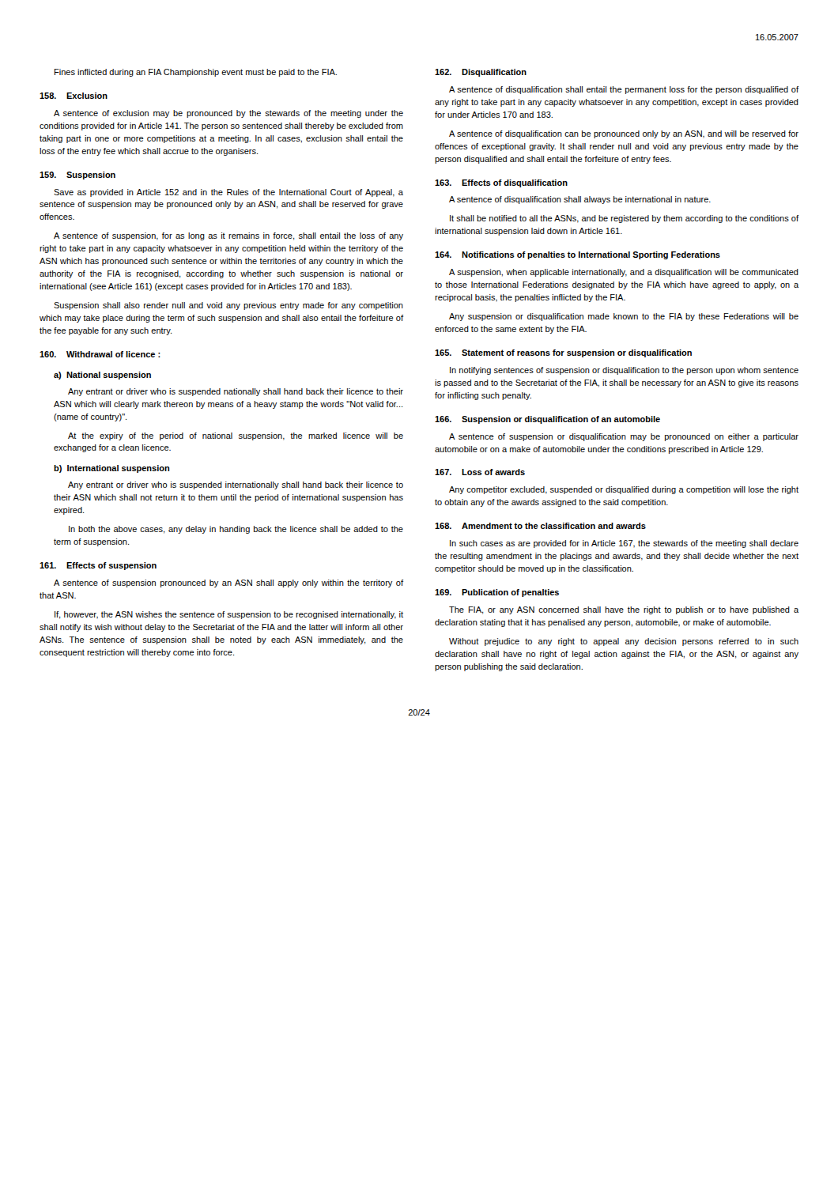16.05.2007
Fines inflicted during an FIA Championship event must be paid to the FIA.
158. Exclusion
A sentence of exclusion may be pronounced by the stewards of the meeting under the conditions provided for in Article 141. The person so sentenced shall thereby be excluded from taking part in one or more competitions at a meeting. In all cases, exclusion shall entail the loss of the entry fee which shall accrue to the organisers.
159. Suspension
Save as provided in Article 152 and in the Rules of the International Court of Appeal, a sentence of suspension may be pronounced only by an ASN, and shall be reserved for grave offences.
A sentence of suspension, for as long as it remains in force, shall entail the loss of any right to take part in any capacity whatsoever in any competition held within the territory of the ASN which has pronounced such sentence or within the territories of any country in which the authority of the FIA is recognised, according to whether such suspension is national or international (see Article 161) (except cases provided for in Articles 170 and 183).
Suspension shall also render null and void any previous entry made for any competition which may take place during the term of such suspension and shall also entail the forfeiture of the fee payable for any such entry.
160. Withdrawal of licence :
a) National suspension
Any entrant or driver who is suspended nationally shall hand back their licence to their ASN which will clearly mark thereon by means of a heavy stamp the words "Not valid for... (name of country)".
At the expiry of the period of national suspension, the marked licence will be exchanged for a clean licence.
b) International suspension
Any entrant or driver who is suspended internationally shall hand back their licence to their ASN which shall not return it to them until the period of international suspension has expired.
In both the above cases, any delay in handing back the licence shall be added to the term of suspension.
161. Effects of suspension
A sentence of suspension pronounced by an ASN shall apply only within the territory of that ASN.
If, however, the ASN wishes the sentence of suspension to be recognised internationally, it shall notify its wish without delay to the Secretariat of the FIA and the latter will inform all other ASNs. The sentence of suspension shall be noted by each ASN immediately, and the consequent restriction will thereby come into force.
162. Disqualification
A sentence of disqualification shall entail the permanent loss for the person disqualified of any right to take part in any capacity whatsoever in any competition, except in cases provided for under Articles 170 and 183.
A sentence of disqualification can be pronounced only by an ASN, and will be reserved for offences of exceptional gravity. It shall render null and void any previous entry made by the person disqualified and shall entail the forfeiture of entry fees.
163. Effects of disqualification
A sentence of disqualification shall always be international in nature.
It shall be notified to all the ASNs, and be registered by them according to the conditions of international suspension laid down in Article 161.
164. Notifications of penalties to International Sporting Federations
A suspension, when applicable internationally, and a disqualification will be communicated to those International Federations designated by the FIA which have agreed to apply, on a reciprocal basis, the penalties inflicted by the FIA.
Any suspension or disqualification made known to the FIA by these Federations will be enforced to the same extent by the FIA.
165. Statement of reasons for suspension or disqualification
In notifying sentences of suspension or disqualification to the person upon whom sentence is passed and to the Secretariat of the FIA, it shall be necessary for an ASN to give its reasons for inflicting such penalty.
166. Suspension or disqualification of an automobile
A sentence of suspension or disqualification may be pronounced on either a particular automobile or on a make of automobile under the conditions prescribed in Article 129.
167. Loss of awards
Any competitor excluded, suspended or disqualified during a competition will lose the right to obtain any of the awards assigned to the said competition.
168. Amendment to the classification and awards
In such cases as are provided for in Article 167, the stewards of the meeting shall declare the resulting amendment in the placings and awards, and they shall decide whether the next competitor should be moved up in the classification.
169. Publication of penalties
The FIA, or any ASN concerned shall have the right to publish or to have published a declaration stating that it has penalised any person, automobile, or make of automobile.
Without prejudice to any right to appeal any decision persons referred to in such declaration shall have no right of legal action against the FIA, or the ASN, or against any person publishing the said declaration.
20/24